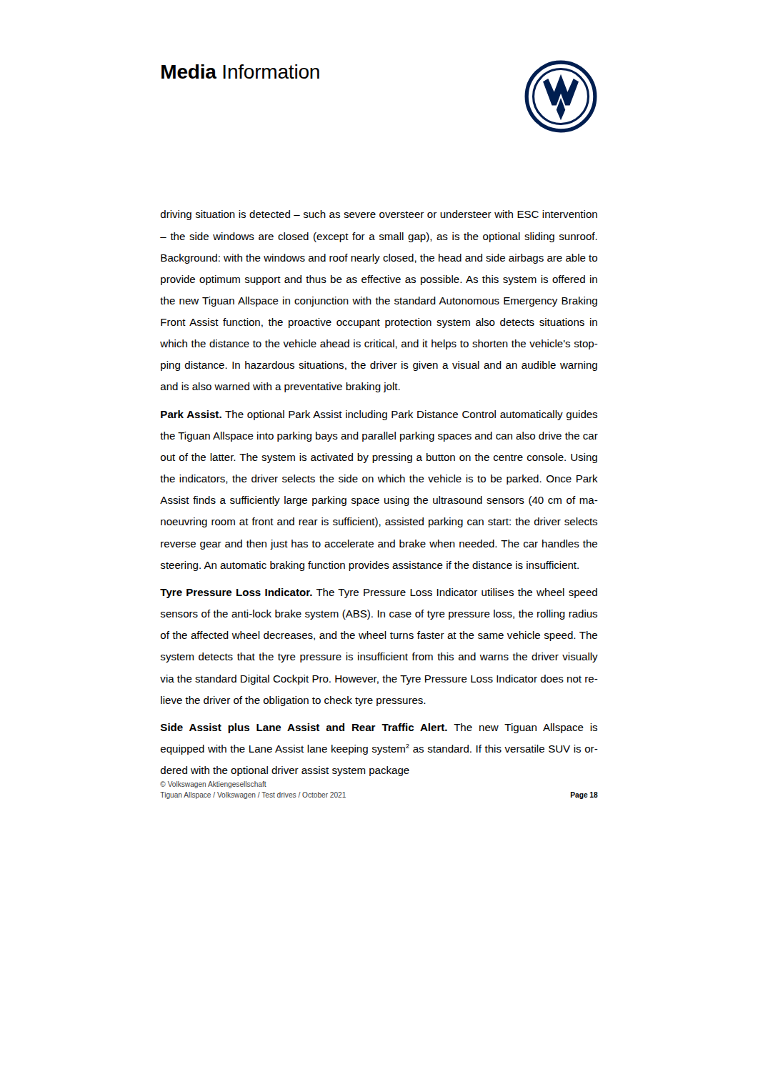Media Information
driving situation is detected – such as severe oversteer or understeer with ESC intervention – the side windows are closed (except for a small gap), as is the optional sliding sunroof. Background: with the windows and roof nearly closed, the head and side airbags are able to provide optimum support and thus be as effective as possible. As this system is offered in the new Tiguan Allspace in conjunction with the standard Autonomous Emergency Braking Front Assist function, the proactive occupant protection system also detects situations in which the distance to the vehicle ahead is critical, and it helps to shorten the vehicle's stopping distance. In hazardous situations, the driver is given a visual and an audible warning and is also warned with a preventative braking jolt.
Park Assist. The optional Park Assist including Park Distance Control automatically guides the Tiguan Allspace into parking bays and parallel parking spaces and can also drive the car out of the latter. The system is activated by pressing a button on the centre console. Using the indicators, the driver selects the side on which the vehicle is to be parked. Once Park Assist finds a sufficiently large parking space using the ultrasound sensors (40 cm of manoeuvring room at front and rear is sufficient), assisted parking can start: the driver selects reverse gear and then just has to accelerate and brake when needed. The car handles the steering. An automatic braking function provides assistance if the distance is insufficient.
Tyre Pressure Loss Indicator. The Tyre Pressure Loss Indicator utilises the wheel speed sensors of the anti-lock brake system (ABS). In case of tyre pressure loss, the rolling radius of the affected wheel decreases, and the wheel turns faster at the same vehicle speed. The system detects that the tyre pressure is insufficient from this and warns the driver visually via the standard Digital Cockpit Pro. However, the Tyre Pressure Loss Indicator does not relieve the driver of the obligation to check tyre pressures.
Side Assist plus Lane Assist and Rear Traffic Alert. The new Tiguan Allspace is equipped with the Lane Assist lane keeping system2 as standard. If this versatile SUV is ordered with the optional driver assist system package
© Volkswagen Aktiengesellschaft
Tiguan Allspace / Volkswagen / Test drives / October 2021
Page 18